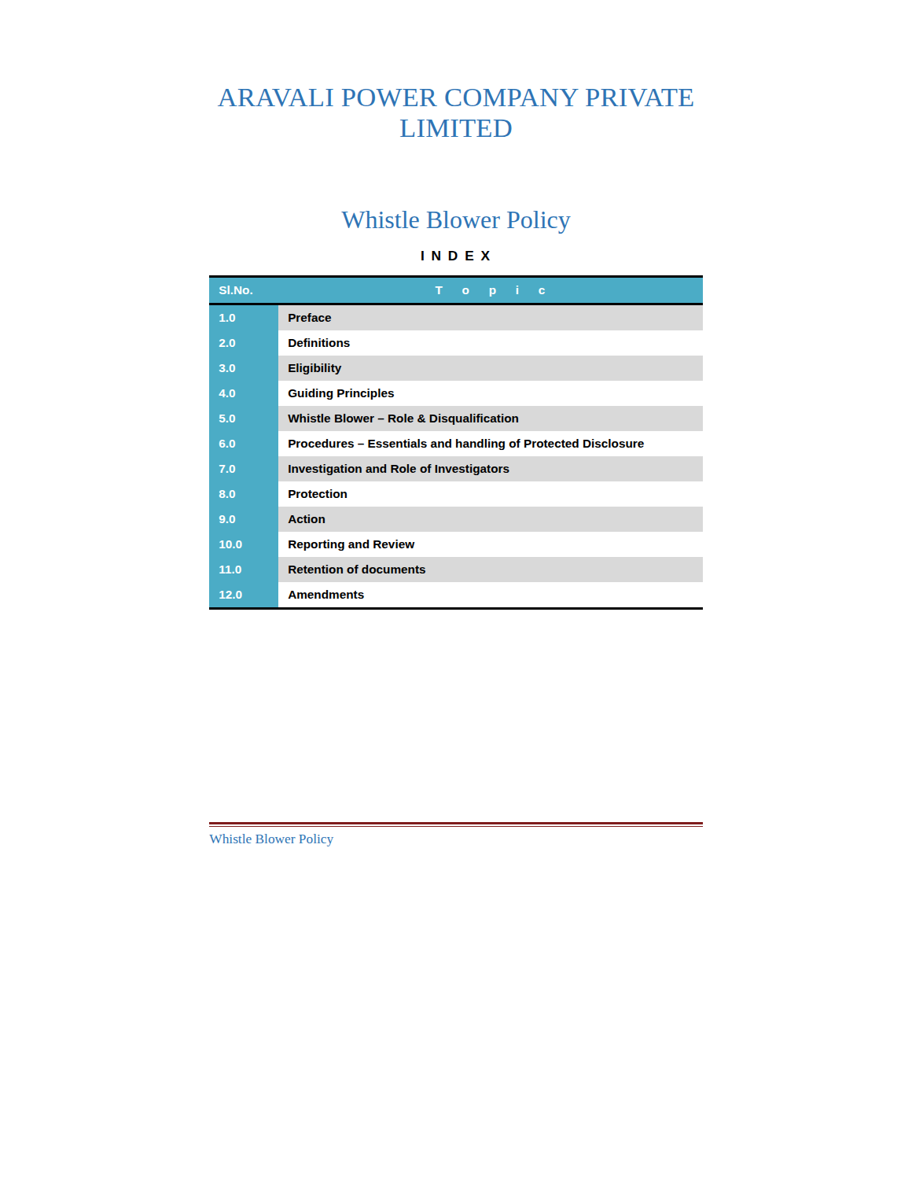ARAVALI POWER COMPANY PRIVATE LIMITED
Whistle Blower Policy
I N D E X
| Sl.No. | T o p i c |
| --- | --- |
| 1.0 | Preface |
| 2.0 | Definitions |
| 3.0 | Eligibility |
| 4.0 | Guiding Principles |
| 5.0 | Whistle Blower – Role & Disqualification |
| 6.0 | Procedures – Essentials and handling of Protected Disclosure |
| 7.0 | Investigation and Role of Investigators |
| 8.0 | Protection |
| 9.0 | Action |
| 10.0 | Reporting and Review |
| 11.0 | Retention of documents |
| 12.0 | Amendments |
Whistle Blower Policy